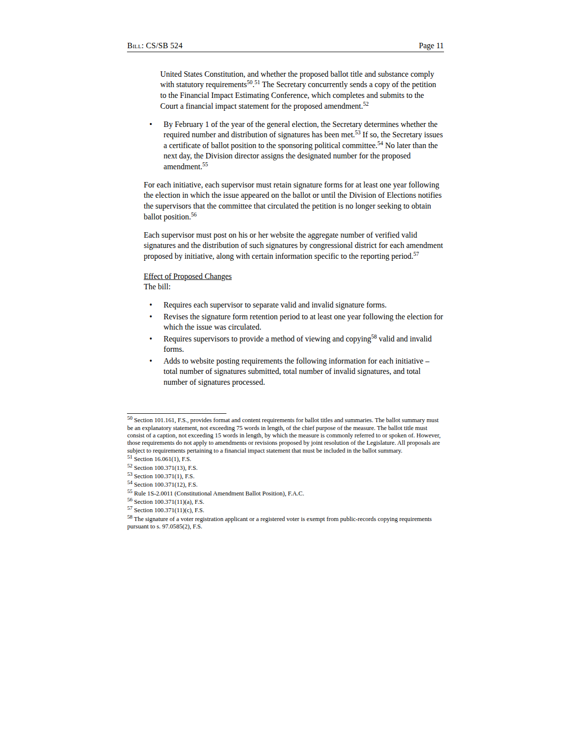Bill: CS/SB 524
Page 11
United States Constitution, and whether the proposed ballot title and substance comply with statutory requirements50.51 The Secretary concurrently sends a copy of the petition to the Financial Impact Estimating Conference, which completes and submits to the Court a financial impact statement for the proposed amendment.52
By February 1 of the year of the general election, the Secretary determines whether the required number and distribution of signatures has been met.53 If so, the Secretary issues a certificate of ballot position to the sponsoring political committee.54 No later than the next day, the Division director assigns the designated number for the proposed amendment.55
For each initiative, each supervisor must retain signature forms for at least one year following the election in which the issue appeared on the ballot or until the Division of Elections notifies the supervisors that the committee that circulated the petition is no longer seeking to obtain ballot position.56
Each supervisor must post on his or her website the aggregate number of verified valid signatures and the distribution of such signatures by congressional district for each amendment proposed by initiative, along with certain information specific to the reporting period.57
Effect of Proposed Changes
The bill:
Requires each supervisor to separate valid and invalid signature forms.
Revises the signature form retention period to at least one year following the election for which the issue was circulated.
Requires supervisors to provide a method of viewing and copying58 valid and invalid forms.
Adds to website posting requirements the following information for each initiative – total number of signatures submitted, total number of invalid signatures, and total number of signatures processed.
50 Section 101.161, F.S., provides format and content requirements for ballot titles and summaries. The ballot summary must be an explanatory statement, not exceeding 75 words in length, of the chief purpose of the measure. The ballot title must consist of a caption, not exceeding 15 words in length, by which the measure is commonly referred to or spoken of. However, those requirements do not apply to amendments or revisions proposed by joint resolution of the Legislature. All proposals are subject to requirements pertaining to a financial impact statement that must be included in the ballot summary.
51 Section 16.061(1), F.S.
52 Section 100.371(13), F.S.
53 Section 100.371(1), F.S.
54 Section 100.371(12), F.S.
55 Rule 1S-2.0011 (Constitutional Amendment Ballot Position), F.A.C.
56 Section 100.371(11)(a), F.S.
57 Section 100.371(11)(c), F.S.
58 The signature of a voter registration applicant or a registered voter is exempt from public-records copying requirements pursuant to s. 97.0585(2), F.S.